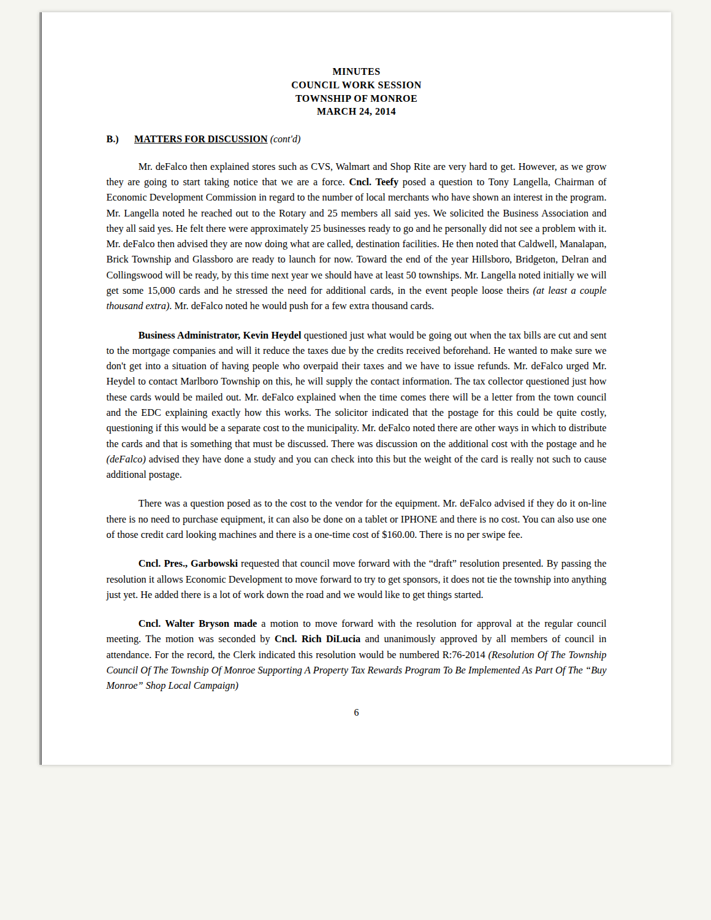MINUTES
COUNCIL WORK SESSION
TOWNSHIP OF MONROE
MARCH 24, 2014
B.) MATTERS FOR DISCUSSION (cont'd)
Mr. deFalco then explained stores such as CVS, Walmart and Shop Rite are very hard to get. However, as we grow they are going to start taking notice that we are a force. Cncl. Teefy posed a question to Tony Langella, Chairman of Economic Development Commission in regard to the number of local merchants who have shown an interest in the program. Mr. Langella noted he reached out to the Rotary and 25 members all said yes. We solicited the Business Association and they all said yes. He felt there were approximately 25 businesses ready to go and he personally did not see a problem with it. Mr. deFalco then advised they are now doing what are called, destination facilities. He then noted that Caldwell, Manalapan, Brick Township and Glassboro are ready to launch for now. Toward the end of the year Hillsboro, Bridgeton, Delran and Collingswood will be ready, by this time next year we should have at least 50 townships. Mr. Langella noted initially we will get some 15,000 cards and he stressed the need for additional cards, in the event people loose theirs (at least a couple thousand extra). Mr. deFalco noted he would push for a few extra thousand cards.
Business Administrator, Kevin Heydel questioned just what would be going out when the tax bills are cut and sent to the mortgage companies and will it reduce the taxes due by the credits received beforehand. He wanted to make sure we don't get into a situation of having people who overpaid their taxes and we have to issue refunds. Mr. deFalco urged Mr. Heydel to contact Marlboro Township on this, he will supply the contact information. The tax collector questioned just how these cards would be mailed out. Mr. deFalco explained when the time comes there will be a letter from the town council and the EDC explaining exactly how this works. The solicitor indicated that the postage for this could be quite costly, questioning if this would be a separate cost to the municipality. Mr. deFalco noted there are other ways in which to distribute the cards and that is something that must be discussed. There was discussion on the additional cost with the postage and he (deFalco) advised they have done a study and you can check into this but the weight of the card is really not such to cause additional postage.
There was a question posed as to the cost to the vendor for the equipment. Mr. deFalco advised if they do it on-line there is no need to purchase equipment, it can also be done on a tablet or IPHONE and there is no cost. You can also use one of those credit card looking machines and there is a one-time cost of $160.00. There is no per swipe fee.
Cncl. Pres., Garbowski requested that council move forward with the “draft” resolution presented. By passing the resolution it allows Economic Development to move forward to try to get sponsors, it does not tie the township into anything just yet. He added there is a lot of work down the road and we would like to get things started.
Cncl. Walter Bryson made a motion to move forward with the resolution for approval at the regular council meeting. The motion was seconded by Cncl. Rich DiLucia and unanimously approved by all members of council in attendance. For the record, the Clerk indicated this resolution would be numbered R:76-2014 (Resolution Of The Township Council Of The Township Of Monroe Supporting A Property Tax Rewards Program To Be Implemented As Part Of The “Buy Monroe” Shop Local Campaign)
6